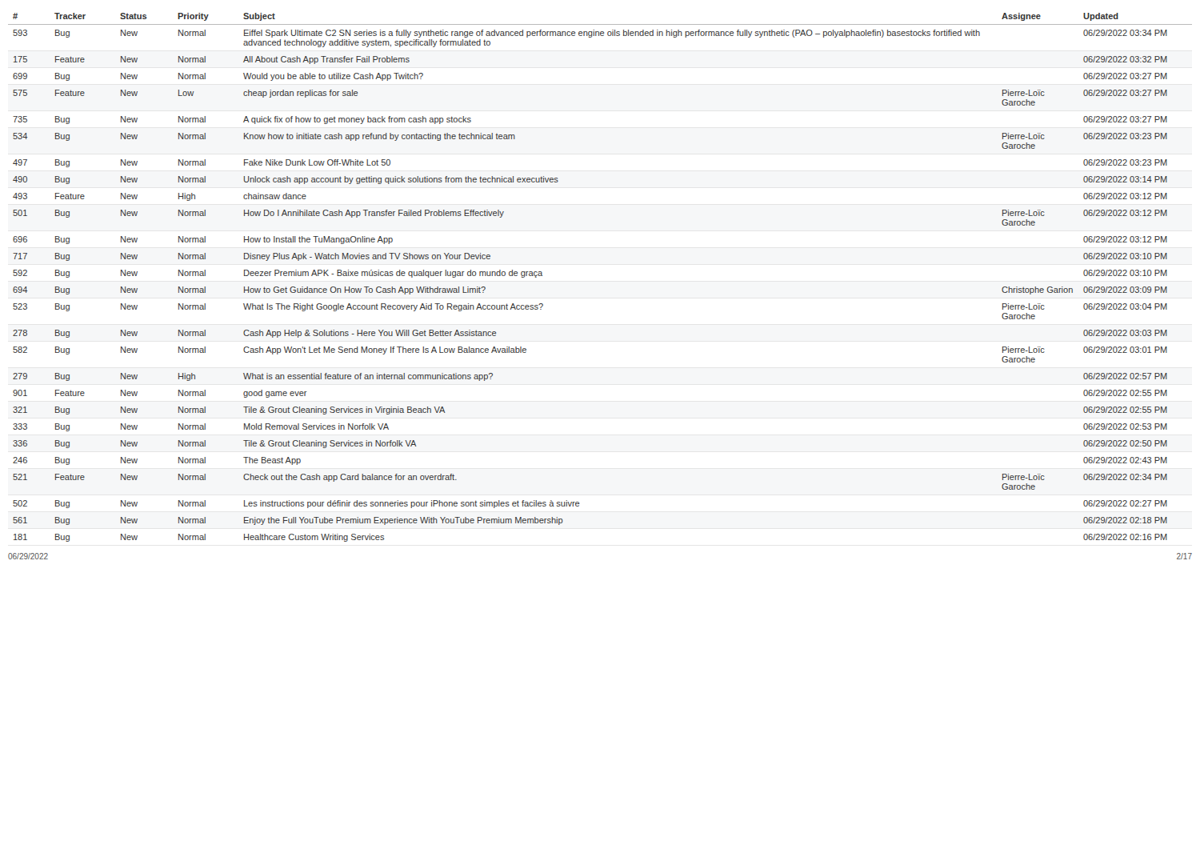| # | Tracker | Status | Priority | Subject | Assignee | Updated |
| --- | --- | --- | --- | --- | --- | --- |
| 593 | Bug | New | Normal | Eiffel Spark Ultimate C2 SN series is a fully synthetic range of advanced performance engine oils blended in high performance fully synthetic (PAO – polyalphaolefin) basestocks fortified with advanced technology additive system, specifically formulated to | | 06/29/2022 03:34 PM |
| 175 | Feature | New | Normal | All About Cash App Transfer Fail Problems | | 06/29/2022 03:32 PM |
| 699 | Bug | New | Normal | Would you be able to utilize Cash App Twitch? | | 06/29/2022 03:27 PM |
| 575 | Feature | New | Low | cheap jordan replicas for sale | Pierre-Loïc Garoche | 06/29/2022 03:27 PM |
| 735 | Bug | New | Normal | A quick fix of how to get money back from cash app stocks | | 06/29/2022 03:27 PM |
| 534 | Bug | New | Normal | Know how to initiate cash app refund by contacting the technical team | Pierre-Loïc Garoche | 06/29/2022 03:23 PM |
| 497 | Bug | New | Normal | Fake Nike Dunk Low Off-White Lot 50 | | 06/29/2022 03:23 PM |
| 490 | Bug | New | Normal | Unlock cash app account by getting quick solutions from the technical executives | | 06/29/2022 03:14 PM |
| 493 | Feature | New | High | chainsaw dance | | 06/29/2022 03:12 PM |
| 501 | Bug | New | Normal | How Do I Annihilate Cash App Transfer Failed Problems Effectively | Pierre-Loïc Garoche | 06/29/2022 03:12 PM |
| 696 | Bug | New | Normal | How to Install the TuMangaOnline App | | 06/29/2022 03:12 PM |
| 717 | Bug | New | Normal | Disney Plus Apk - Watch Movies and TV Shows on Your Device | | 06/29/2022 03:10 PM |
| 592 | Bug | New | Normal | Deezer Premium APK - Baixe músicas de qualquer lugar do mundo de graça | | 06/29/2022 03:10 PM |
| 694 | Bug | New | Normal | How to Get Guidance On How To Cash App Withdrawal Limit? | Christophe Garion | 06/29/2022 03:09 PM |
| 523 | Bug | New | Normal | What Is The Right Google Account Recovery Aid To Regain Account Access? | Pierre-Loïc Garoche | 06/29/2022 03:04 PM |
| 278 | Bug | New | Normal | Cash App Help & Solutions - Here You Will Get Better Assistance | | 06/29/2022 03:03 PM |
| 582 | Bug | New | Normal | Cash App Won't Let Me Send Money If There Is A Low Balance Available | Pierre-Loïc Garoche | 06/29/2022 03:01 PM |
| 279 | Bug | New | High | What is an essential feature of an internal communications app? | | 06/29/2022 02:57 PM |
| 901 | Feature | New | Normal | good game ever | | 06/29/2022 02:55 PM |
| 321 | Bug | New | Normal | Tile & Grout Cleaning Services in Virginia Beach VA | | 06/29/2022 02:55 PM |
| 333 | Bug | New | Normal | Mold Removal Services in Norfolk VA | | 06/29/2022 02:53 PM |
| 336 | Bug | New | Normal | Tile & Grout Cleaning Services in Norfolk VA | | 06/29/2022 02:50 PM |
| 246 | Bug | New | Normal | The Beast App | | 06/29/2022 02:43 PM |
| 521 | Feature | New | Normal | Check out the Cash app Card balance for an overdraft. | Pierre-Loïc Garoche | 06/29/2022 02:34 PM |
| 502 | Bug | New | Normal | Les instructions pour définir des sonneries pour iPhone sont simples et faciles à suivre | | 06/29/2022 02:27 PM |
| 561 | Bug | New | Normal | Enjoy the Full YouTube Premium Experience With YouTube Premium Membership | | 06/29/2022 02:18 PM |
| 181 | Bug | New | Normal | Healthcare Custom Writing Services | | 06/29/2022 02:16 PM |
06/29/2022 2/17